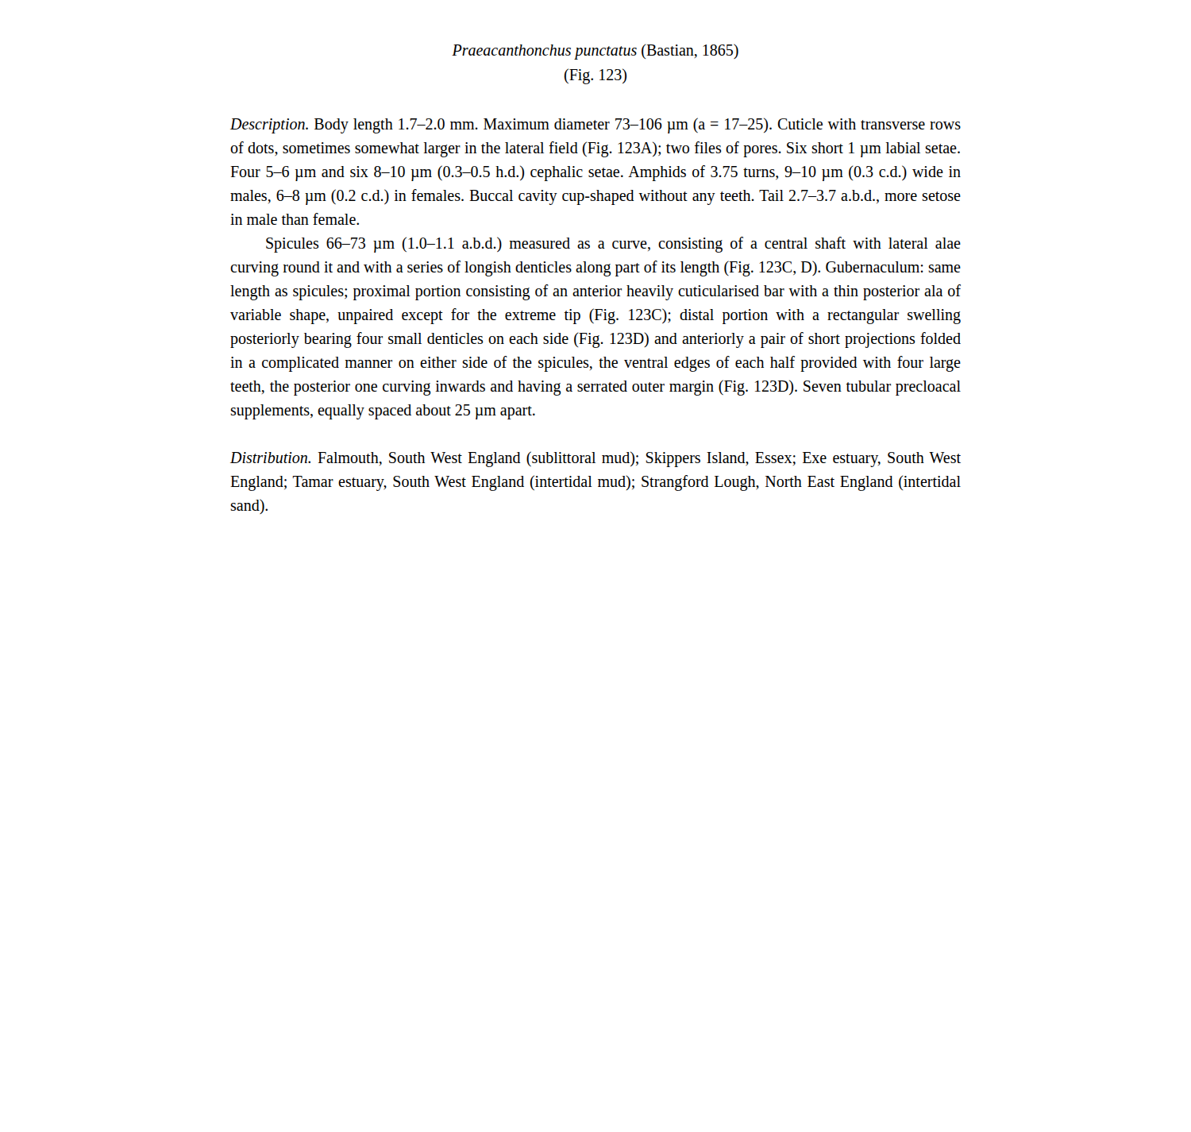Praeacanthonchus punctatus (Bastian, 1865)
(Fig. 123)
Description. Body length 1.7–2.0 mm. Maximum diameter 73–106 µm (a = 17–25). Cuticle with transverse rows of dots, sometimes somewhat larger in the lateral field (Fig. 123A); two files of pores. Six short 1 µm labial setae. Four 5–6 µm and six 8–10 µm (0.3–0.5 h.d.) cephalic setae. Amphids of 3.75 turns, 9–10 µm (0.3 c.d.) wide in males, 6–8 µm (0.2 c.d.) in females. Buccal cavity cup-shaped without any teeth. Tail 2.7–3.7 a.b.d., more setose in male than female.
Spicules 66–73 µm (1.0–1.1 a.b.d.) measured as a curve, consisting of a central shaft with lateral alae curving round it and with a series of longish denticles along part of its length (Fig. 123C, D). Gubernaculum: same length as spicules; proximal portion consisting of an anterior heavily cuticularised bar with a thin posterior ala of variable shape, unpaired except for the extreme tip (Fig. 123C); distal portion with a rectangular swelling posteriorly bearing four small denticles on each side (Fig. 123D) and anteriorly a pair of short projections folded in a complicated manner on either side of the spicules, the ventral edges of each half provided with four large teeth, the posterior one curving inwards and having a serrated outer margin (Fig. 123D). Seven tubular precloacal supplements, equally spaced about 25 µm apart.
Distribution. Falmouth, South West England (sublittoral mud); Skippers Island, Essex; Exe estuary, South West England; Tamar estuary, South West England (intertidal mud); Strangford Lough, North East England (intertidal sand).